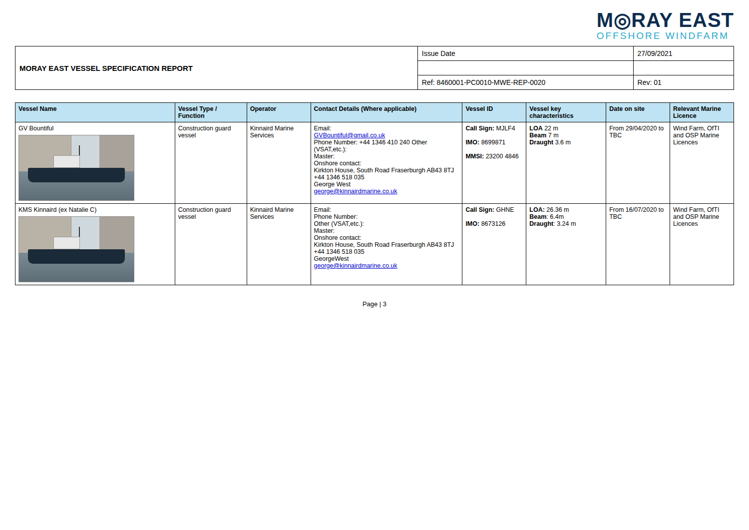M◎RAY EAST
OFFSHORE WINDFARM
| MORAY EAST VESSEL SPECIFICATION REPORT | Issue Date | 27/09/2021 |
| Ref: 8460001-PC0010-MWE-REP-0020 | Rev: 01 |
| Vessel Name | Vessel Type / Function | Operator | Contact Details (Where applicable) | Vessel ID | Vessel key characteristics | Date on site | Relevant Marine Licence |
| --- | --- | --- | --- | --- | --- | --- | --- |
| GV Bountiful | Construction guard vessel | Kinnaird Marine Services | Email: GVBountiful@gmail.co.uk Phone Number: +44 1346 410 240 Other (VSAT,etc.): Master: Onshore contact: Kirkton House, South Road Fraserburgh AB43 8TJ +44 1346 518 035 George West george@kinnairdmarine.co.uk | Call Sign: MJLF4 IMO: 8699871 MMSI: 23200 4846 | LOA 22 m Beam 7 m Draught 3.6 m | From 29/04/2020 to TBC | Wind Farm, OfTI and OSP Marine Licences |
| KMS Kinnaird (ex Natalie C) | Construction guard vessel | Kinnaird Marine Services | Email: Phone Number: Other (VSAT,etc.): Master: Onshore contact: Kirkton House, South Road Fraserburgh AB43 8TJ +44 1346 518 035 GeorgeWest george@kinnairdmarine.co.uk | Call Sign: GHNE IMO: 8673126 | LOA: 26.36 m Beam : 6.4m Draught : 3.24 m | From 16/07/2020 to TBC | Wind Farm, OfTI and OSP Marine Licences |
Page | 3